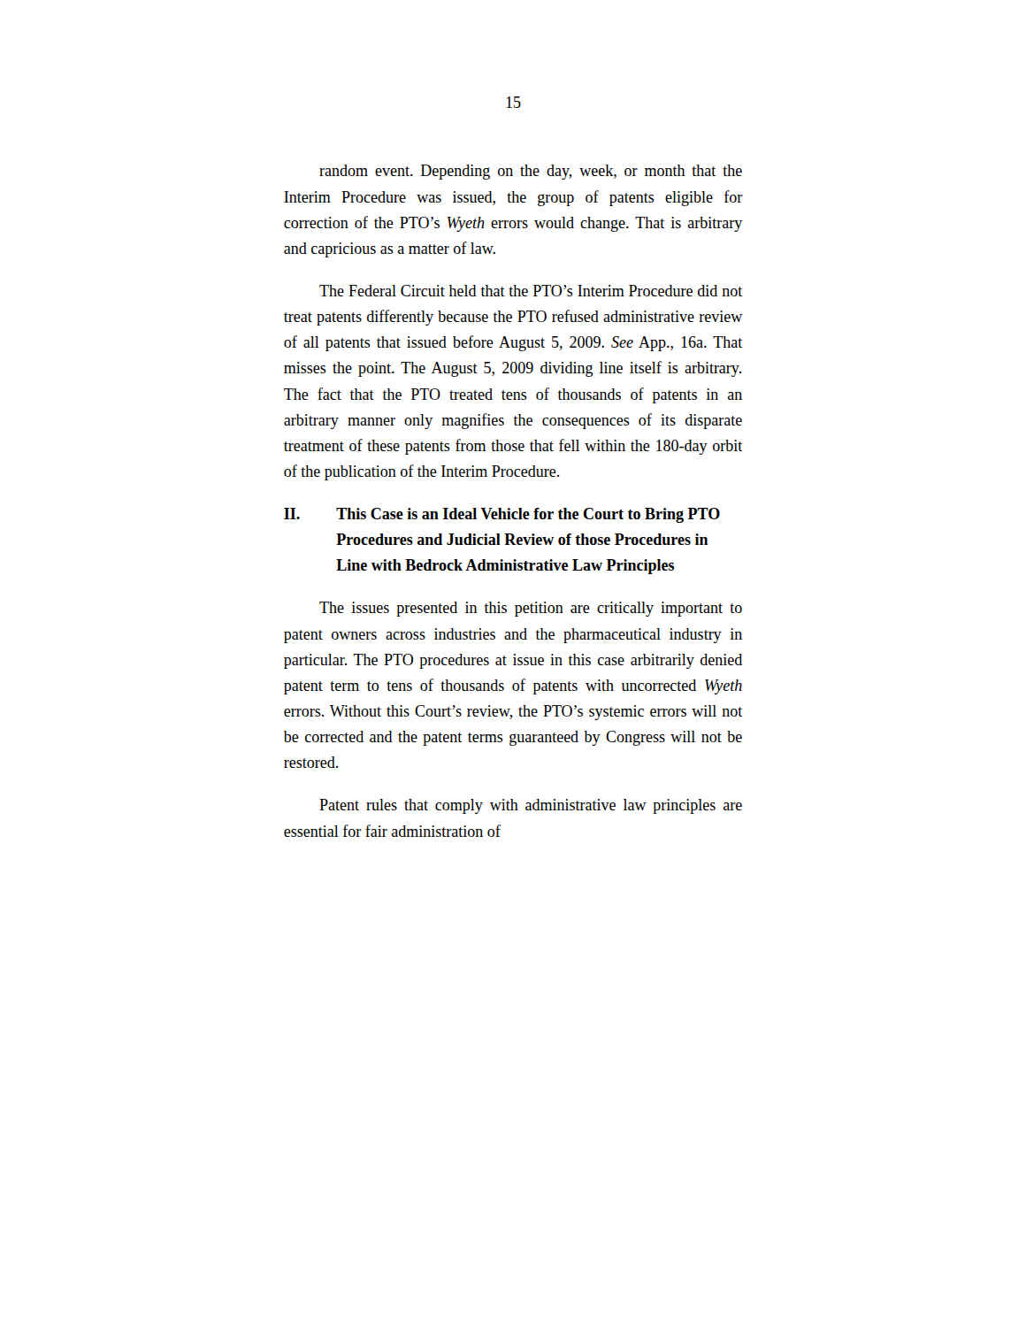15
random event. Depending on the day, week, or month that the Interim Procedure was issued, the group of patents eligible for correction of the PTO’s Wyeth errors would change. That is arbitrary and capricious as a matter of law.
The Federal Circuit held that the PTO’s Interim Procedure did not treat patents differently because the PTO refused administrative review of all patents that issued before August 5, 2009. See App., 16a. That misses the point. The August 5, 2009 dividing line itself is arbitrary. The fact that the PTO treated tens of thousands of patents in an arbitrary manner only magnifies the consequences of its disparate treatment of these patents from those that fell within the 180-day orbit of the publication of the Interim Procedure.
II. This Case is an Ideal Vehicle for the Court to Bring PTO Procedures and Judicial Review of those Procedures in Line with Bedrock Administrative Law Principles
The issues presented in this petition are critically important to patent owners across industries and the pharmaceutical industry in particular. The PTO procedures at issue in this case arbitrarily denied patent term to tens of thousands of patents with uncorrected Wyeth errors. Without this Court’s review, the PTO’s systemic errors will not be corrected and the patent terms guaranteed by Congress will not be restored.
Patent rules that comply with administrative law principles are essential for fair administration of